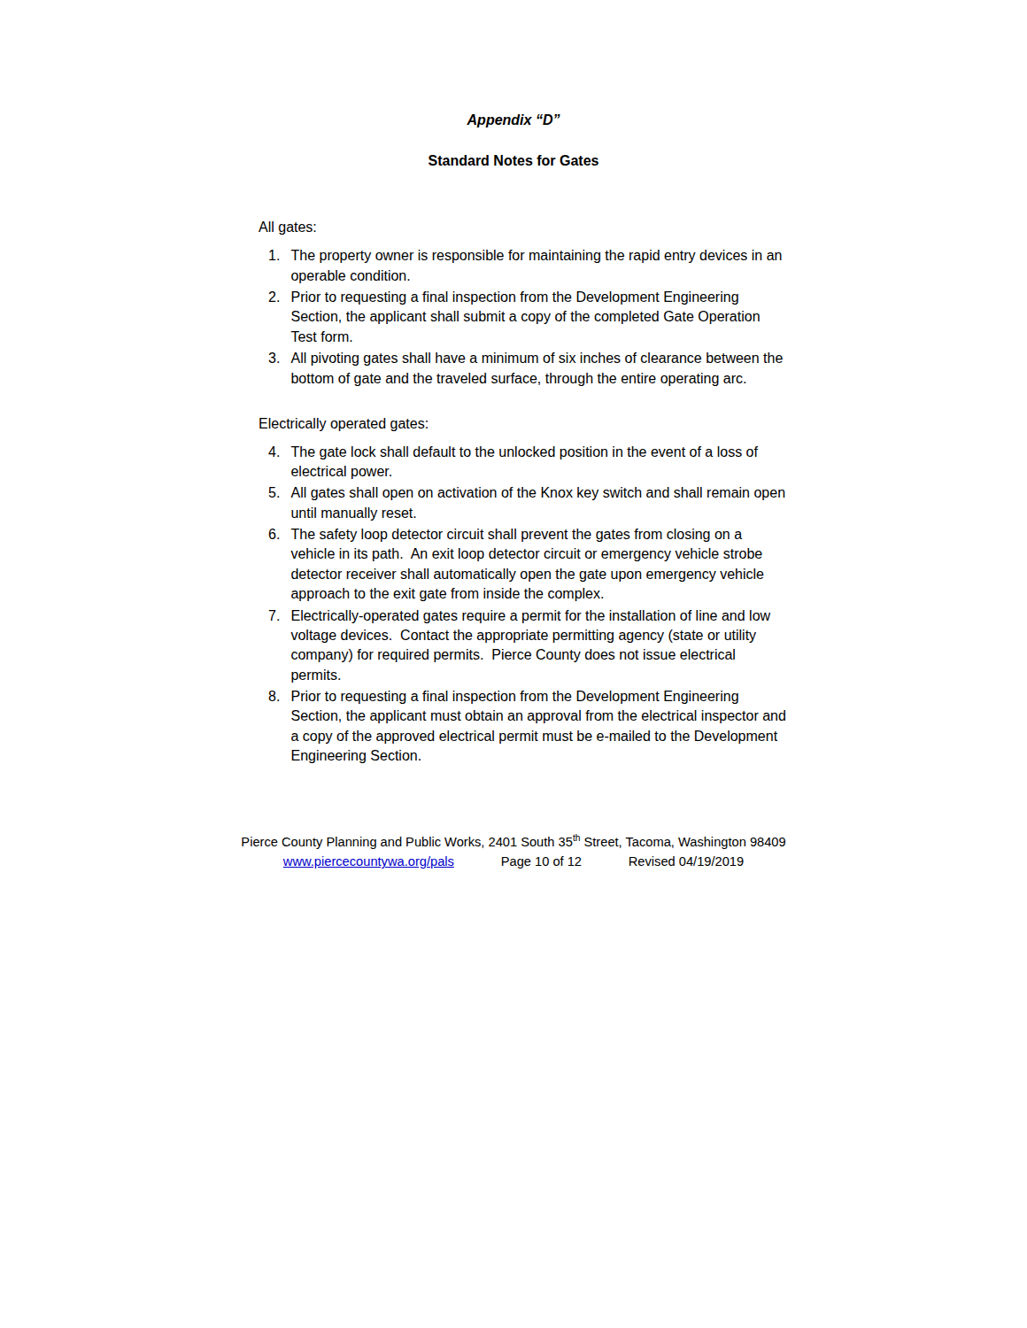Appendix “D”
Standard Notes for Gates
All gates:
The property owner is responsible for maintaining the rapid entry devices in an operable condition.
Prior to requesting a final inspection from the Development Engineering Section, the applicant shall submit a copy of the completed Gate Operation Test form.
All pivoting gates shall have a minimum of six inches of clearance between the bottom of gate and the traveled surface, through the entire operating arc.
Electrically operated gates:
The gate lock shall default to the unlocked position in the event of a loss of electrical power.
All gates shall open on activation of the Knox key switch and shall remain open until manually reset.
The safety loop detector circuit shall prevent the gates from closing on a vehicle in its path. An exit loop detector circuit or emergency vehicle strobe detector receiver shall automatically open the gate upon emergency vehicle approach to the exit gate from inside the complex.
Electrically-operated gates require a permit for the installation of line and low voltage devices. Contact the appropriate permitting agency (state or utility company) for required permits. Pierce County does not issue electrical permits.
Prior to requesting a final inspection from the Development Engineering Section, the applicant must obtain an approval from the electrical inspector and a copy of the approved electrical permit must be e-mailed to the Development Engineering Section.
Pierce County Planning and Public Works, 2401 South 35th Street, Tacoma, Washington 98409
www.piercecountywa.org/pals Page 10 of 12 Revised 04/19/2019